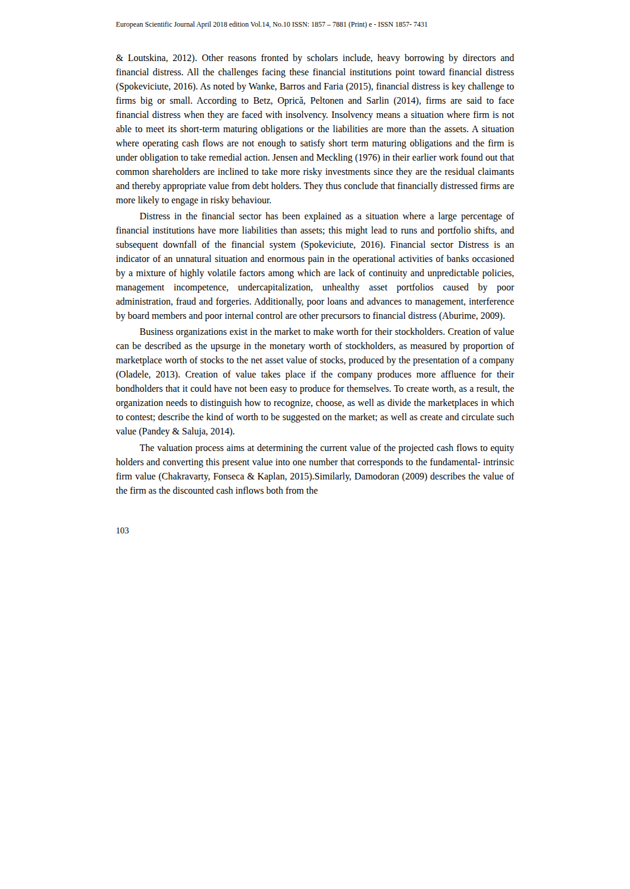European Scientific Journal April 2018 edition Vol.14, No.10 ISSN: 1857 – 7881 (Print) e - ISSN 1857- 7431
& Loutskina, 2012). Other reasons fronted by scholars include, heavy borrowing by directors and financial distress. All the challenges facing these financial institutions point toward financial distress (Spokeviciute, 2016). As noted by Wanke, Barros and Faria (2015), financial distress is key challenge to firms big or small. According to Betz, Oprică, Peltonen and Sarlin (2014), firms are said to face financial distress when they are faced with insolvency. Insolvency means a situation where firm is not able to meet its short-term maturing obligations or the liabilities are more than the assets. A situation where operating cash flows are not enough to satisfy short term maturing obligations and the firm is under obligation to take remedial action. Jensen and Meckling (1976) in their earlier work found out that common shareholders are inclined to take more risky investments since they are the residual claimants and thereby appropriate value from debt holders. They thus conclude that financially distressed firms are more likely to engage in risky behaviour.
Distress in the financial sector has been explained as a situation where a large percentage of financial institutions have more liabilities than assets; this might lead to runs and portfolio shifts, and subsequent downfall of the financial system (Spokeviciute, 2016). Financial sector Distress is an indicator of an unnatural situation and enormous pain in the operational activities of banks occasioned by a mixture of highly volatile factors among which are lack of continuity and unpredictable policies, management incompetence, undercapitalization, unhealthy asset portfolios caused by poor administration, fraud and forgeries. Additionally, poor loans and advances to management, interference by board members and poor internal control are other precursors to financial distress (Aburime, 2009).
Business organizations exist in the market to make worth for their stockholders. Creation of value can be described as the upsurge in the monetary worth of stockholders, as measured by proportion of marketplace worth of stocks to the net asset value of stocks, produced by the presentation of a company (Oladele, 2013). Creation of value takes place if the company produces more affluence for their bondholders that it could have not been easy to produce for themselves. To create worth, as a result, the organization needs to distinguish how to recognize, choose, as well as divide the marketplaces in which to contest; describe the kind of worth to be suggested on the market; as well as create and circulate such value (Pandey & Saluja, 2014).
The valuation process aims at determining the current value of the projected cash flows to equity holders and converting this present value into one number that corresponds to the fundamental- intrinsic firm value (Chakravarty, Fonseca & Kaplan, 2015).Similarly, Damodoran (2009) describes the value of the firm as the discounted cash inflows both from the
103